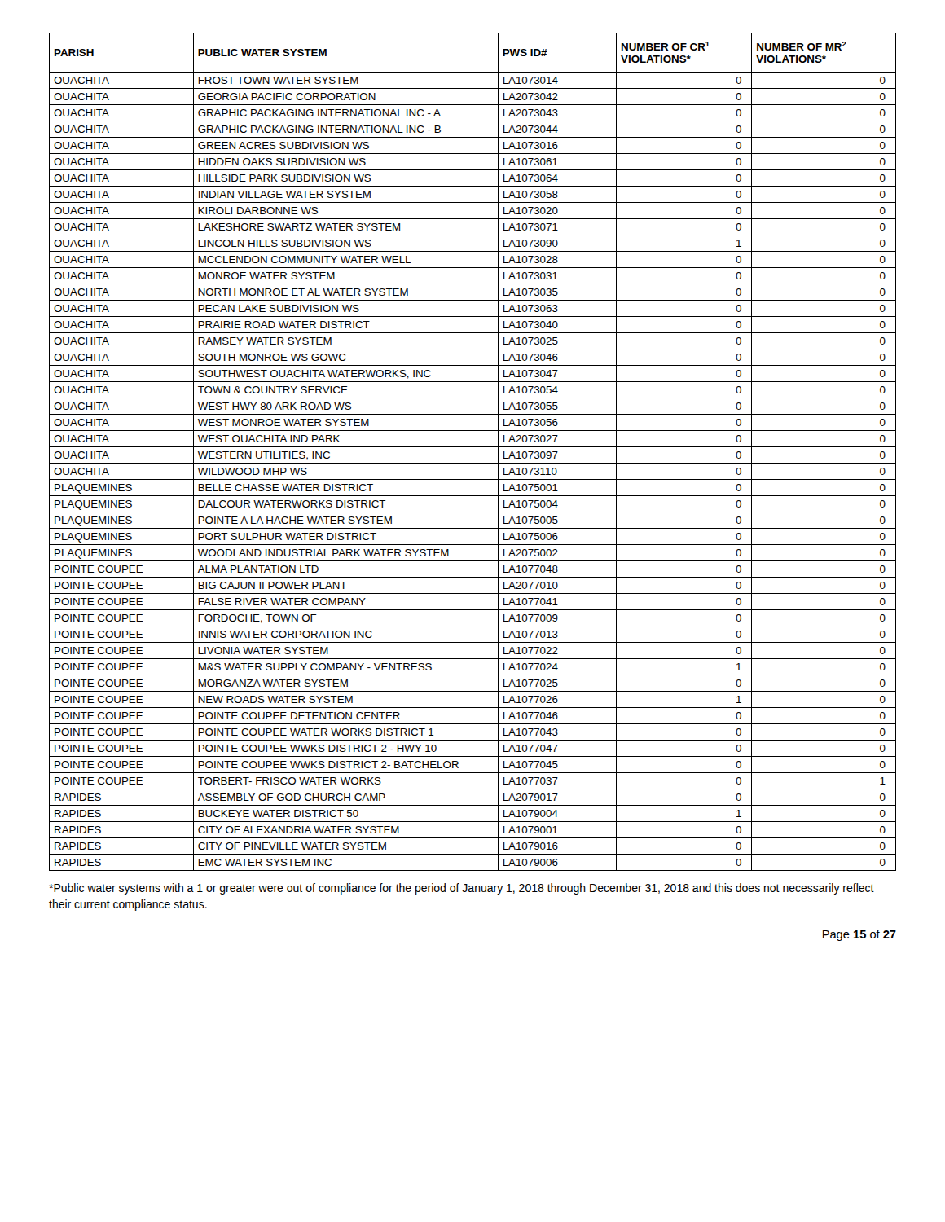| PARISH | PUBLIC WATER SYSTEM | PWS ID# | NUMBER OF CR 1 VIOLATIONS* | NUMBER OF MR 2 VIOLATIONS* |
| --- | --- | --- | --- | --- |
| OUACHITA | FROST TOWN WATER SYSTEM | LA1073014 | 0 | 0 |
| OUACHITA | GEORGIA PACIFIC CORPORATION | LA2073042 | 0 | 0 |
| OUACHITA | GRAPHIC PACKAGING INTERNATIONAL INC - A | LA2073043 | 0 | 0 |
| OUACHITA | GRAPHIC PACKAGING INTERNATIONAL INC - B | LA2073044 | 0 | 0 |
| OUACHITA | GREEN ACRES SUBDIVISION WS | LA1073016 | 0 | 0 |
| OUACHITA | HIDDEN OAKS SUBDIVISION WS | LA1073061 | 0 | 0 |
| OUACHITA | HILLSIDE PARK SUBDIVISION WS | LA1073064 | 0 | 0 |
| OUACHITA | INDIAN VILLAGE WATER SYSTEM | LA1073058 | 0 | 0 |
| OUACHITA | KIROLI DARBONNE WS | LA1073020 | 0 | 0 |
| OUACHITA | LAKESHORE SWARTZ WATER SYSTEM | LA1073071 | 0 | 0 |
| OUACHITA | LINCOLN HILLS SUBDIVISION WS | LA1073090 | 1 | 0 |
| OUACHITA | MCCLENDON COMMUNITY WATER WELL | LA1073028 | 0 | 0 |
| OUACHITA | MONROE WATER SYSTEM | LA1073031 | 0 | 0 |
| OUACHITA | NORTH MONROE ET AL WATER SYSTEM | LA1073035 | 0 | 0 |
| OUACHITA | PECAN LAKE SUBDIVISION WS | LA1073063 | 0 | 0 |
| OUACHITA | PRAIRIE ROAD WATER DISTRICT | LA1073040 | 0 | 0 |
| OUACHITA | RAMSEY WATER SYSTEM | LA1073025 | 0 | 0 |
| OUACHITA | SOUTH MONROE WS GOWC | LA1073046 | 0 | 0 |
| OUACHITA | SOUTHWEST OUACHITA WATERWORKS, INC | LA1073047 | 0 | 0 |
| OUACHITA | TOWN & COUNTRY SERVICE | LA1073054 | 0 | 0 |
| OUACHITA | WEST HWY 80 ARK ROAD WS | LA1073055 | 0 | 0 |
| OUACHITA | WEST MONROE WATER SYSTEM | LA1073056 | 0 | 0 |
| OUACHITA | WEST OUACHITA IND PARK | LA2073027 | 0 | 0 |
| OUACHITA | WESTERN UTILITIES, INC | LA1073097 | 0 | 0 |
| OUACHITA | WILDWOOD MHP WS | LA1073110 | 0 | 0 |
| PLAQUEMINES | BELLE CHASSE WATER DISTRICT | LA1075001 | 0 | 0 |
| PLAQUEMINES | DALCOUR WATERWORKS DISTRICT | LA1075004 | 0 | 0 |
| PLAQUEMINES | POINTE A LA HACHE WATER SYSTEM | LA1075005 | 0 | 0 |
| PLAQUEMINES | PORT SULPHUR WATER DISTRICT | LA1075006 | 0 | 0 |
| PLAQUEMINES | WOODLAND INDUSTRIAL PARK WATER SYSTEM | LA2075002 | 0 | 0 |
| POINTE COUPEE | ALMA PLANTATION LTD | LA1077048 | 0 | 0 |
| POINTE COUPEE | BIG CAJUN II POWER PLANT | LA2077010 | 0 | 0 |
| POINTE COUPEE | FALSE RIVER WATER COMPANY | LA1077041 | 0 | 0 |
| POINTE COUPEE | FORDOCHE, TOWN OF | LA1077009 | 0 | 0 |
| POINTE COUPEE | INNIS WATER CORPORATION INC | LA1077013 | 0 | 0 |
| POINTE COUPEE | LIVONIA WATER SYSTEM | LA1077022 | 0 | 0 |
| POINTE COUPEE | M&S WATER SUPPLY COMPANY - VENTRESS | LA1077024 | 1 | 0 |
| POINTE COUPEE | MORGANZA WATER SYSTEM | LA1077025 | 0 | 0 |
| POINTE COUPEE | NEW ROADS WATER SYSTEM | LA1077026 | 1 | 0 |
| POINTE COUPEE | POINTE COUPEE DETENTION CENTER | LA1077046 | 0 | 0 |
| POINTE COUPEE | POINTE COUPEE WATER WORKS DISTRICT 1 | LA1077043 | 0 | 0 |
| POINTE COUPEE | POINTE COUPEE WWKS DISTRICT 2 - HWY 10 | LA1077047 | 0 | 0 |
| POINTE COUPEE | POINTE COUPEE WWKS DISTRICT 2- BATCHELOR | LA1077045 | 0 | 0 |
| POINTE COUPEE | TORBERT- FRISCO WATER WORKS | LA1077037 | 0 | 1 |
| RAPIDES | ASSEMBLY OF GOD CHURCH CAMP | LA2079017 | 0 | 0 |
| RAPIDES | BUCKEYE WATER DISTRICT 50 | LA1079004 | 1 | 0 |
| RAPIDES | CITY OF ALEXANDRIA WATER SYSTEM | LA1079001 | 0 | 0 |
| RAPIDES | CITY OF PINEVILLE WATER SYSTEM | LA1079016 | 0 | 0 |
| RAPIDES | EMC WATER SYSTEM INC | LA1079006 | 0 | 0 |
*Public water systems with a 1 or greater were out of compliance for the period of January 1, 2018 through December 31, 2018 and this does not necessarily reflect their current compliance status.
Page 15 of 27